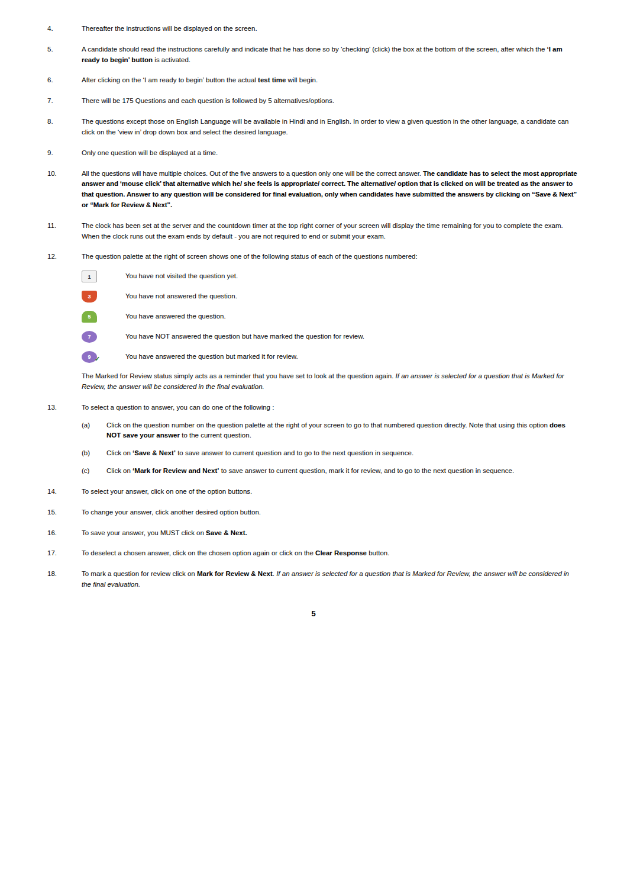Thereafter the instructions will be displayed on the screen.
A candidate should read the instructions carefully and indicate that he has done so by ‘checking’ (click) the box at the bottom of the screen, after which the ‘I am ready to begin’ button is activated.
After clicking on the ‘I am ready to begin’ button the actual test time will begin.
There will be 175 Questions and each question is followed by 5 alternatives/options.
The questions except those on English Language will be available in Hindi and in English. In order to view a given question in the other language, a candidate can click on the ‘view in’ drop down box and select the desired language.
Only one question will be displayed at a time.
All the questions will have multiple choices. Out of the five answers to a question only one will be the correct answer. The candidate has to select the most appropriate answer and ‘mouse click’ that alternative which he/ she feels is appropriate/ correct. The alternative/ option that is clicked on will be treated as the answer to that question. Answer to any question will be considered for final evaluation, only when candidates have submitted the answers by clicking on “Save & Next” or “Mark for Review & Next”.
The clock has been set at the server and the countdown timer at the top right corner of your screen will display the time remaining for you to complete the exam. When the clock runs out the exam ends by default - you are not required to end or submit your exam.
The question palette at the right of screen shows one of the following status of each of the questions numbered:
1 You have not visited the question yet.
3 You have not answered the question.
5 You have answered the question.
7 You have NOT answered the question but have marked the question for review.
9 You have answered the question but marked it for review.
The Marked for Review status simply acts as a reminder that you have set to look at the question again. If an answer is selected for a question that is Marked for Review, the answer will be considered in the final evaluation.
To select a question to answer, you can do one of the following :
Click on the question number on the question palette at the right of your screen to go to that numbered question directly. Note that using this option does NOT save your answer to the current question.
Click on ‘Save & Next’ to save answer to current question and to go to the next question in sequence.
Click on ‘Mark for Review and Next’ to save answer to current question, mark it for review, and to go to the next question in sequence.
To select your answer, click on one of the option buttons.
To change your answer, click another desired option button.
To save your answer, you MUST click on Save & Next.
To deselect a chosen answer, click on the chosen option again or click on the Clear Response button.
To mark a question for review click on Mark for Review & Next. If an answer is selected for a question that is Marked for Review, the answer will be considered in the final evaluation.
5